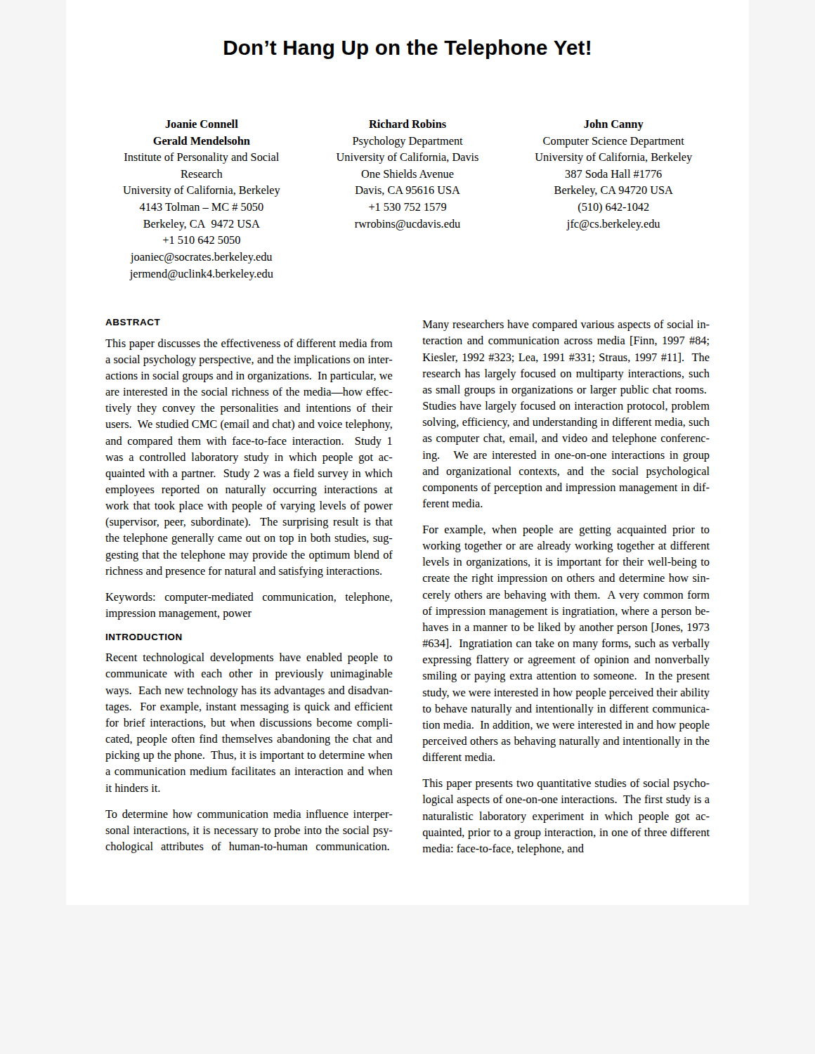Don’t Hang Up on the Telephone Yet!
Joanie Connell Gerald Mendelsohn Institute of Personality and Social Research
University of California, Berkeley
4143 Tolman – MC # 5050
Berkeley, CA 9472 USA
+1 510 642 5050
joaniec@socrates.berkeley.edu
jermend@uclink4.berkeley.edu
Richard Robins Psychology Department
University of California, Davis
One Shields Avenue
Davis, CA 95616 USA
+1 530 752 1579
rwrobins@ucdavis.edu
John Canny Computer Science Department
University of California, Berkeley
387 Soda Hall #1776
Berkeley, CA 94720 USA
(510) 642-1042
jfc@cs.berkeley.edu
Abstract
This paper discusses the effectiveness of different media from a social psychology perspective, and the implications on interactions in social groups and in organizations. In particular, we are interested in the social richness of the media—how effectively they convey the personalities and intentions of their users. We studied CMC (email and chat) and voice telephony, and compared them with face-to-face interaction. Study 1 was a controlled laboratory study in which people got acquainted with a partner. Study 2 was a field survey in which employees reported on naturally occurring interactions at work that took place with people of varying levels of power (supervisor, peer, subordinate). The surprising result is that the telephone generally came out on top in both studies, suggesting that the telephone may provide the optimum blend of richness and presence for natural and satisfying interactions.
Keywords: computer-mediated communication, telephone, impression management, power
Introduction
Recent technological developments have enabled people to communicate with each other in previously unimaginable ways. Each new technology has its advantages and disadvantages. For example, instant messaging is quick and efficient for brief interactions, but when discussions become complicated, people often find themselves abandoning the chat and picking up the phone. Thus, it is important to determine when a communication medium facilitates an interaction and when it hinders it.
To determine how communication media influence interpersonal interactions, it is necessary to probe into the social psychological attributes of human-to-human communication. Many researchers have compared various aspects of social interaction and communication across media [Finn, 1997 #84; Kiesler, 1992 #323; Lea, 1991 #331; Straus, 1997 #11]. The research has largely focused on multiparty interactions, such as small groups in organizations or larger public chat rooms. Studies have largely focused on interaction protocol, problem solving, efficiency, and understanding in different media, such as computer chat, email, and video and telephone conferencing. We are interested in one-on-one interactions in group and organizational contexts, and the social psychological components of perception and impression management in different media.
For example, when people are getting acquainted prior to working together or are already working together at different levels in organizations, it is important for their well-being to create the right impression on others and determine how sincerely others are behaving with them. A very common form of impression management is ingratiation, where a person behaves in a manner to be liked by another person [Jones, 1973 #634]. Ingratiation can take on many forms, such as verbally expressing flattery or agreement of opinion and nonverbally smiling or paying extra attention to someone. In the present study, we were interested in how people perceived their ability to behave naturally and intentionally in different communication media. In addition, we were interested in and how people perceived others as behaving naturally and intentionally in the different media.
This paper presents two quantitative studies of social psychological aspects of one-on-one interactions. The first study is a naturalistic laboratory experiment in which people got acquainted, prior to a group interaction, in one of three different media: face-to-face, telephone, and